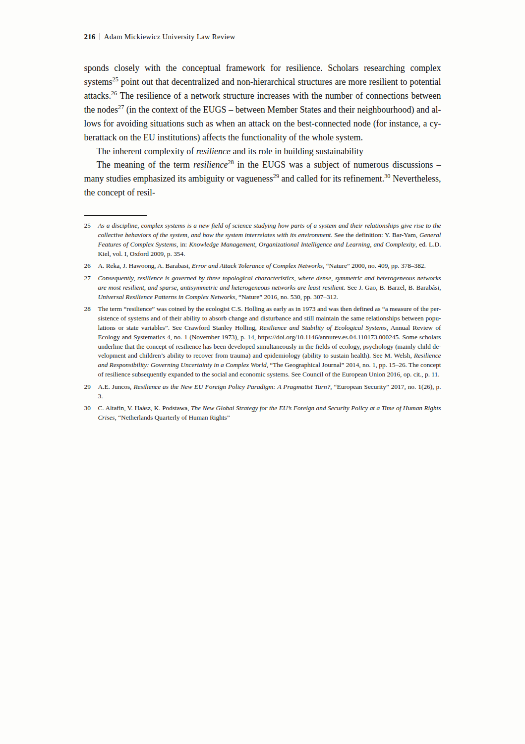216 Adam Mickiewicz University Law Review
sponds closely with the conceptual framework for resilience. Scholars researching complex systems25 point out that decentralized and non-hierarchical structures are more resilient to potential attacks.26 The resilience of a network structure increases with the number of connections between the nodes27 (in the context of the EUGS – between Member States and their neighbourhood) and allows for avoiding situations such as when an attack on the best-connected node (for instance, a cyberattack on the EU institutions) affects the functionality of the whole system.
The inherent complexity of resilience and its role in building sustainability
The meaning of the term resilience28 in the EUGS was a subject of numerous discussions – many studies emphasized its ambiguity or vagueness29 and called for its refinement.30 Nevertheless, the concept of resil-
As a discipline, complex systems is a new field of science studying how parts of a system and their relationships give rise to the collective behaviors of the system, and how the system interrelates with its environment. See the definition: Y. Bar-Yam, General Features of Complex Systems, in: Knowledge Management, Organizational Intelligence and Learning, and Complexity, ed. L.D. Kiel, vol. I, Oxford 2009, p. 354.
A. Reka, J. Hawoong, A. Barabasi, Error and Attack Tolerance of Complex Networks, “Nature” 2000, no. 409, pp. 378–382.
Consequently, resilience is governed by three topological characteristics, where dense, symmetric and heterogeneous networks are most resilient, and sparse, antisymmetric and heterogeneous networks are least resilient. See J. Gao, B. Barzel, B. Barabási, Universal Resilience Patterns in Complex Networks, “Nature” 2016, no. 530, pp. 307–312.
The term “resilience” was coined by the ecologist C.S. Holling as early as in 1973 and was then defined as “a measure of the persistence of systems and of their ability to absorb change and disturbance and still maintain the same relationships between populations or state variables”. See Crawford Stanley Holling, Resilience and Stability of Ecological Systems, Annual Review of Ecology and Systematics 4, no. 1 (November 1973), p. 14, https://doi.org/10.1146/annurev.es.04.110173.000245. Some scholars underline that the concept of resilience has been developed simultaneously in the fields of ecology, psychology (mainly child development and children’s ability to recover from trauma) and epidemiology (ability to sustain health). See M. Welsh, Resilience and Responsibility: Governing Uncertainty in a Complex World, “The Geographical Journal” 2014, no. 1, pp. 15–26. The concept of resilience subsequently expanded to the social and economic systems. See Council of the European Union 2016, op. cit., p. 11.
A.E. Juncos, Resilience as the New EU Foreign Policy Paradigm: A Pragmatist Turn?, “European Security” 2017, no. 1(26), p. 3.
C. Altafin, V. Haász, K. Podstawa, The New Global Strategy for the EU’s Foreign and Security Policy at a Time of Human Rights Crises, “Netherlands Quarterly of Human Rights”